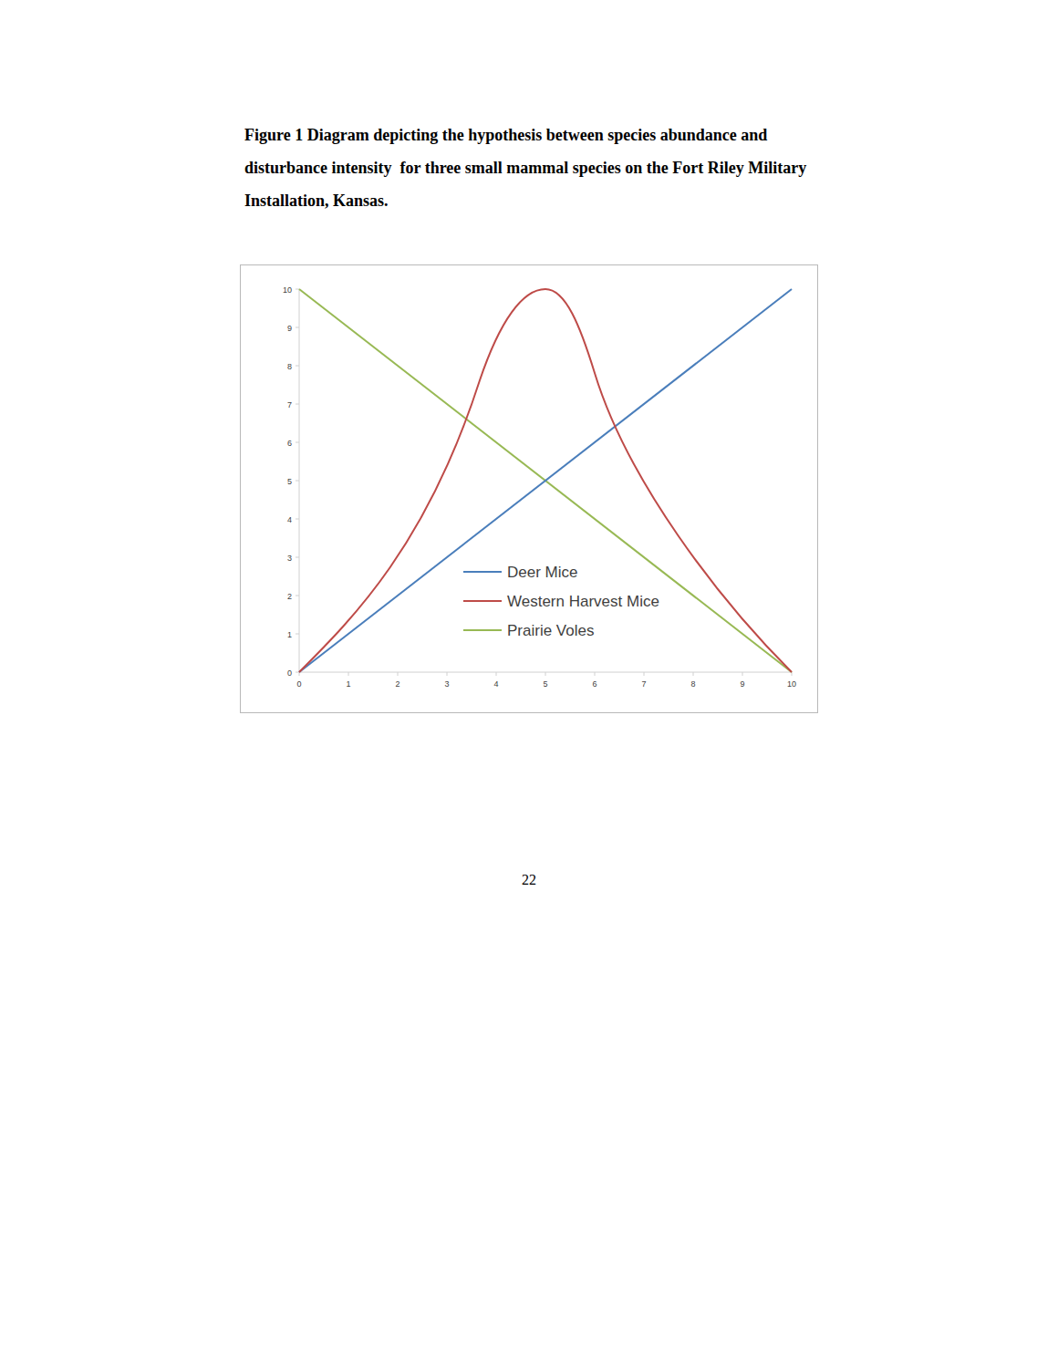Figure 1 Diagram depicting the hypothesis between species abundance and disturbance intensity for three small mammal species on the Fort Riley Military Installation, Kansas.
0 1 2 3 4 5 6 7 8 9 10 0 1 2 3 4 5 6 7 8 9 10 Deer Mice Western Harvest Mice Prairie Voles
22